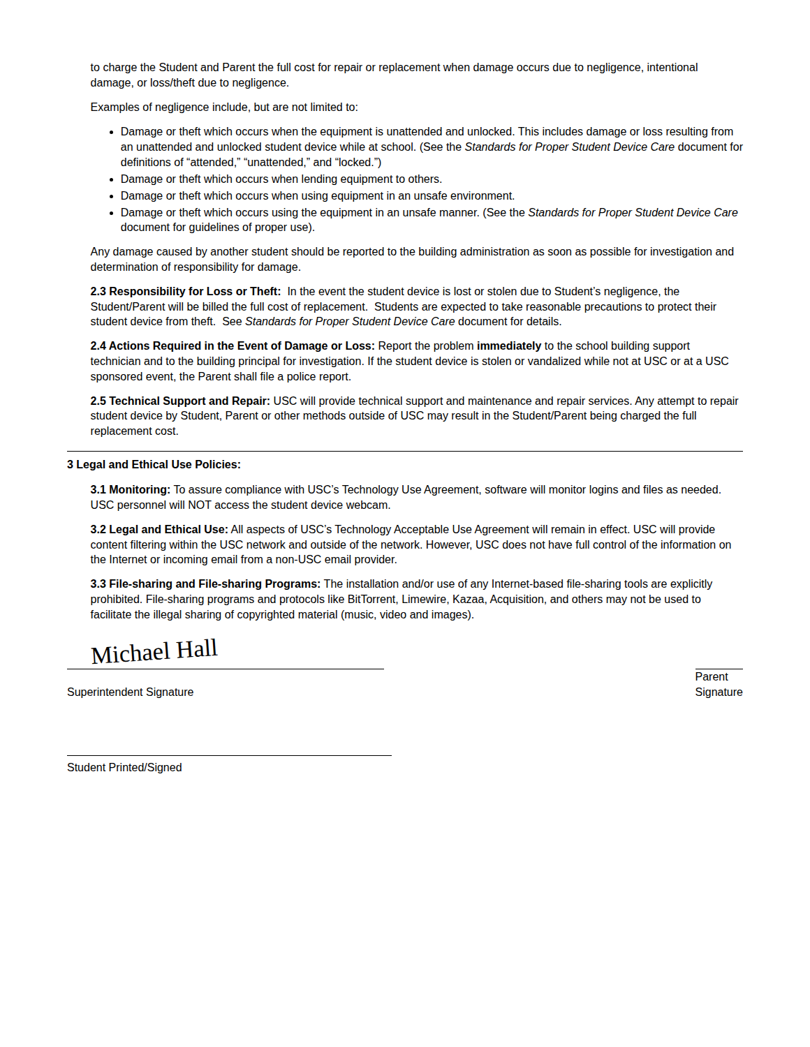to charge the Student and Parent the full cost for repair or replacement when damage occurs due to negligence, intentional damage, or loss/theft due to negligence.
Examples of negligence include, but are not limited to:
Damage or theft which occurs when the equipment is unattended and unlocked. This includes damage or loss resulting from an unattended and unlocked student device while at school. (See the Standards for Proper Student Device Care document for definitions of “attended,” “unattended,” and “locked.”)
Damage or theft which occurs when lending equipment to others.
Damage or theft which occurs when using equipment in an unsafe environment.
Damage or theft which occurs using the equipment in an unsafe manner. (See the Standards for Proper Student Device Care document for guidelines of proper use).
Any damage caused by another student should be reported to the building administration as soon as possible for investigation and determination of responsibility for damage.
2.3 Responsibility for Loss or Theft: In the event the student device is lost or stolen due to Student’s negligence, the Student/Parent will be billed the full cost of replacement. Students are expected to take reasonable precautions to protect their student device from theft. See Standards for Proper Student Device Care document for details.
2.4 Actions Required in the Event of Damage or Loss: Report the problem immediately to the school building support technician and to the building principal for investigation. If the student device is stolen or vandalized while not at USC or at a USC sponsored event, the Parent shall file a police report.
2.5 Technical Support and Repair: USC will provide technical support and maintenance and repair services. Any attempt to repair student device by Student, Parent or other methods outside of USC may result in the Student/Parent being charged the full replacement cost.
3 Legal and Ethical Use Policies:
3.1 Monitoring: To assure compliance with USC’s Technology Use Agreement, software will monitor logins and files as needed. USC personnel will NOT access the student device webcam.
3.2 Legal and Ethical Use: All aspects of USC’s Technology Acceptable Use Agreement will remain in effect. USC will provide content filtering within the USC network and outside of the network. However, USC does not have full control of the information on the Internet or incoming email from a non-USC email provider.
3.3 File-sharing and File-sharing Programs: The installation and/or use of any Internet-based file-sharing tools are explicitly prohibited. File-sharing programs and protocols like BitTorrent, Limewire, Kazaa, Acquisition, and others may not be used to facilitate the illegal sharing of copyrighted material (music, video and images).
| Michael Hall | | |
| Superintendent Signature | | Parent Signature |
Student Printed/Signed